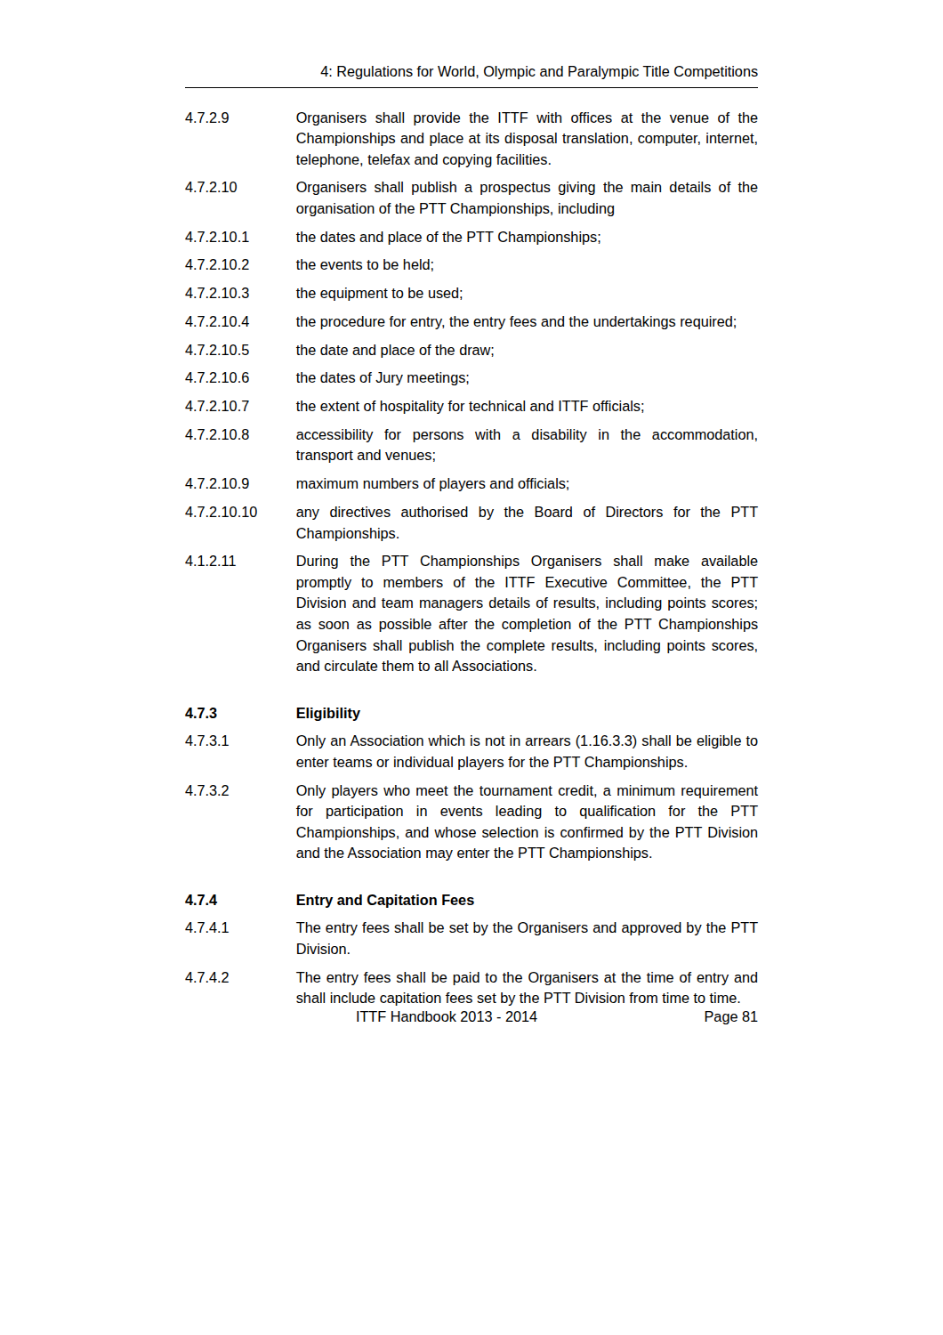4: Regulations for World, Olympic and Paralympic Title Competitions
4.7.2.9
Organisers shall provide the ITTF with offices at the venue of the Championships and place at its disposal translation, computer, internet, telephone, telefax and copying facilities.
4.7.2.10
Organisers shall publish a prospectus giving the main details of the organisation of the PTT Championships, including
4.7.2.10.1
the dates and place of the PTT Championships;
4.7.2.10.2
the events to be held;
4.7.2.10.3
the equipment to be used;
4.7.2.10.4
the procedure for entry, the entry fees and the undertakings required;
4.7.2.10.5
the date and place of the draw;
4.7.2.10.6
the dates of Jury meetings;
4.7.2.10.7
the extent of hospitality for technical and ITTF officials;
4.7.2.10.8
accessibility for persons with a disability in the accommodation, transport and venues;
4.7.2.10.9
maximum numbers of players and officials;
4.7.2.10.10
any directives authorised by the Board of Directors for the PTT Championships.
4.1.2.11
During the PTT Championships Organisers shall make available promptly to members of the ITTF Executive Committee, the PTT Division and team managers details of results, including points scores; as soon as possible after the completion of the PTT Championships Organisers shall publish the complete results, including points scores, and circulate them to all Associations.
4.7.3
Eligibility
4.7.3.1
Only an Association which is not in arrears (1.16.3.3) shall be eligible to enter teams or individual players for the PTT Championships.
4.7.3.2
Only players who meet the tournament credit, a minimum requirement for participation in events leading to qualification for the PTT Championships, and whose selection is confirmed by the PTT Division and the Association may enter the PTT Championships.
4.7.4
Entry and Capitation Fees
4.7.4.1
The entry fees shall be set by the Organisers and approved by the PTT Division.
4.7.4.2
The entry fees shall be paid to the Organisers at the time of entry and shall include capitation fees set by the PTT Division from time to time.
ITTF Handbook 2013 - 2014
Page 81